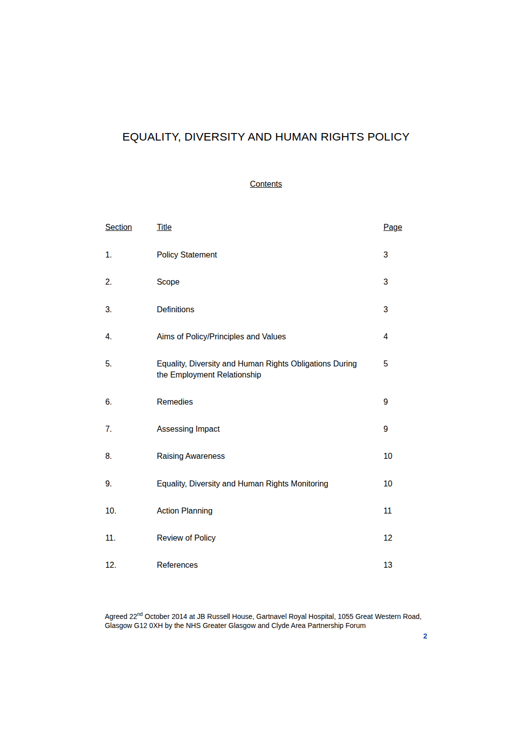EQUALITY, DIVERSITY AND HUMAN RIGHTS POLICY
Contents
| Section | Title | Page |
| --- | --- | --- |
| 1. | Policy Statement | 3 |
| 2. | Scope | 3 |
| 3. | Definitions | 3 |
| 4. | Aims of Policy/Principles and Values | 4 |
| 5. | Equality, Diversity and Human Rights Obligations During the Employment Relationship | 5 |
| 6. | Remedies | 9 |
| 7. | Assessing Impact | 9 |
| 8. | Raising Awareness | 10 |
| 9. | Equality, Diversity and Human Rights Monitoring | 10 |
| 10. | Action Planning | 11 |
| 11. | Review of Policy | 12 |
| 12. | References | 13 |
Agreed 22nd October 2014 at JB Russell House, Gartnavel Royal Hospital, 1055 Great Western Road, Glasgow G12 0XH by the NHS Greater Glasgow and Clyde Area Partnership Forum
2